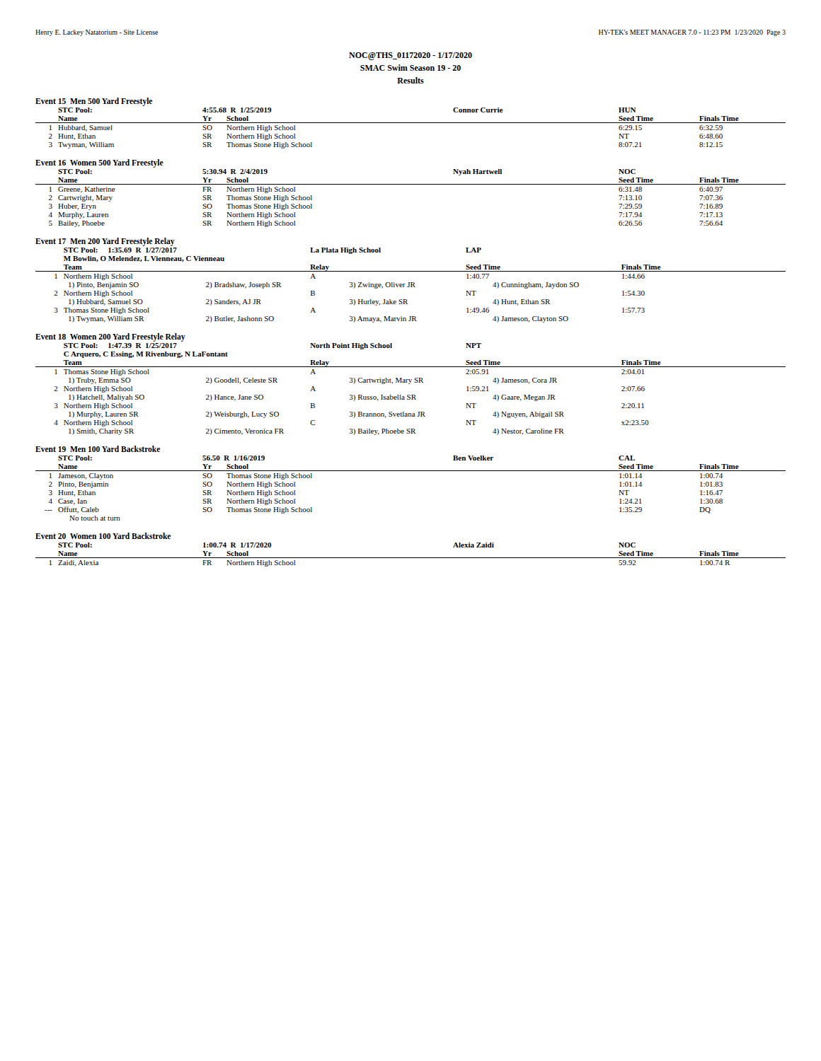Henry E. Lackey Natatorium - Site License
HY-TEK's MEET MANAGER 7.0 - 11:23 PM 1/23/2020 Page 3
NOC@THS_01172020 - 1/17/2020
SMAC Swim Season 19 - 20
Results
Event 15 Men 500 Yard Freestyle
| | STC Pool: | 4:55.68 R 1/25/2019 | Connor Currie | HUN | |
| | Name | Yr | School | Seed Time | Finals Time |
| 1 | Hubbard, Samuel | SO | Northern High School | 6:29.15 | 6:32.59 |
| 2 | Hunt, Ethan | SR | Northern High School | NT | 6:48.60 |
| 3 | Twyman, William | SR | Thomas Stone High School | 8:07.21 | 8:12.15 |
Event 16 Women 500 Yard Freestyle
| | STC Pool: | 5:30.94 R 2/4/2019 | Nyah Hartwell | NOC | |
| | Name | Yr | School | Seed Time | Finals Time |
| 1 | Greene, Katherine | FR | Northern High School | 6:31.48 | 6:40.97 |
| 2 | Cartwright, Mary | SR | Thomas Stone High School | 7:13.10 | 7:07.36 |
| 3 | Huber, Eryn | SO | Thomas Stone High School | 7:29.59 | 7:16.89 |
| 4 | Murphy, Lauren | SR | Northern High School | 7:17.94 | 7:17.13 |
| 5 | Bailey, Phoebe | SR | Northern High School | 6:26.56 | 7:56.64 |
Event 17 Men 200 Yard Freestyle Relay
| | STC Pool: 1:35.69 R 1/27/2017 | La Plata High School | LAP | |
| | M Bowlin, O Melendez, L Vienneau, C Vienneau |
| | Team | Relay | Seed Time | Finals Time |
| 1 | Northern High School | A | 1:40.77 | 1:44.66 |
| | 1) Pinto, Benjamin SO 2) Bradshaw, Joseph SR 3) Zwinge, Oliver JR 4) Cunningham, Jaydon SO |
| 2 | Northern High School | B | NT | 1:54.30 |
| | 1) Hubbard, Samuel SO 2) Sanders, AJ JR 3) Hurley, Jake SR 4) Hunt, Ethan SR |
| 3 | Thomas Stone High School | A | 1:49.46 | 1:57.73 |
| | 1) Twyman, William SR 2) Butler, Jashonn SO 3) Amaya, Marvin JR 4) Jameson, Clayton SO |
Event 18 Women 200 Yard Freestyle Relay
| | STC Pool: 1:47.39 R 1/25/2017 | North Point High School | NPT | |
| | C Arquero, C Essing, M Rivenburg, N LaFontant |
| | Team | Relay | Seed Time | Finals Time |
| 1 | Thomas Stone High School | A | 2:05.91 | 2:04.01 |
| | 1) Truby, Emma SO 2) Goodell, Celeste SR 3) Cartwright, Mary SR 4) Jameson, Cora JR |
| 2 | Northern High School | A | 1:59.21 | 2:07.66 |
| | 1) Hatchell, Maliyah SO 2) Hance, Jane SO 3) Russo, Isabella SR 4) Gaare, Megan JR |
| 3 | Northern High School | B | NT | 2:20.11 |
| | 1) Murphy, Lauren SR 2) Weisburgh, Lucy SO 3) Brannon, Svetlana JR 4) Nguyen, Abigail SR |
| 4 | Northern High School | C | NT | x2:23.50 |
| | 1) Smith, Charity SR 2) Cimento, Veronica FR 3) Bailey, Phoebe SR 4) Nestor, Caroline FR |
Event 19 Men 100 Yard Backstroke
| | STC Pool: | 56.50 R 1/16/2019 | Ben Voelker | CAL | |
| | Name | Yr | School | Seed Time | Finals Time |
| 1 | Jameson, Clayton | SO | Thomas Stone High School | 1:01.14 | 1:00.74 |
| 2 | Pinto, Benjamin | SO | Northern High School | 1:01.14 | 1:01.83 |
| 3 | Hunt, Ethan | SR | Northern High School | NT | 1:16.47 |
| 4 | Case, Ian | SR | Northern High School | 1:24.21 | 1:30.68 |
| --- | Offutt, Caleb | SO | Thomas Stone High School | 1:35.29 | DQ |
| | No touch at turn |
Event 20 Women 100 Yard Backstroke
| | STC Pool: | 1:00.74 R 1/17/2020 | Alexia Zaidi | NOC | |
| | Name | Yr | School | Seed Time | Finals Time |
| 1 | Zaidi, Alexia | FR | Northern High School | 59.92 | 1:00.74 R |